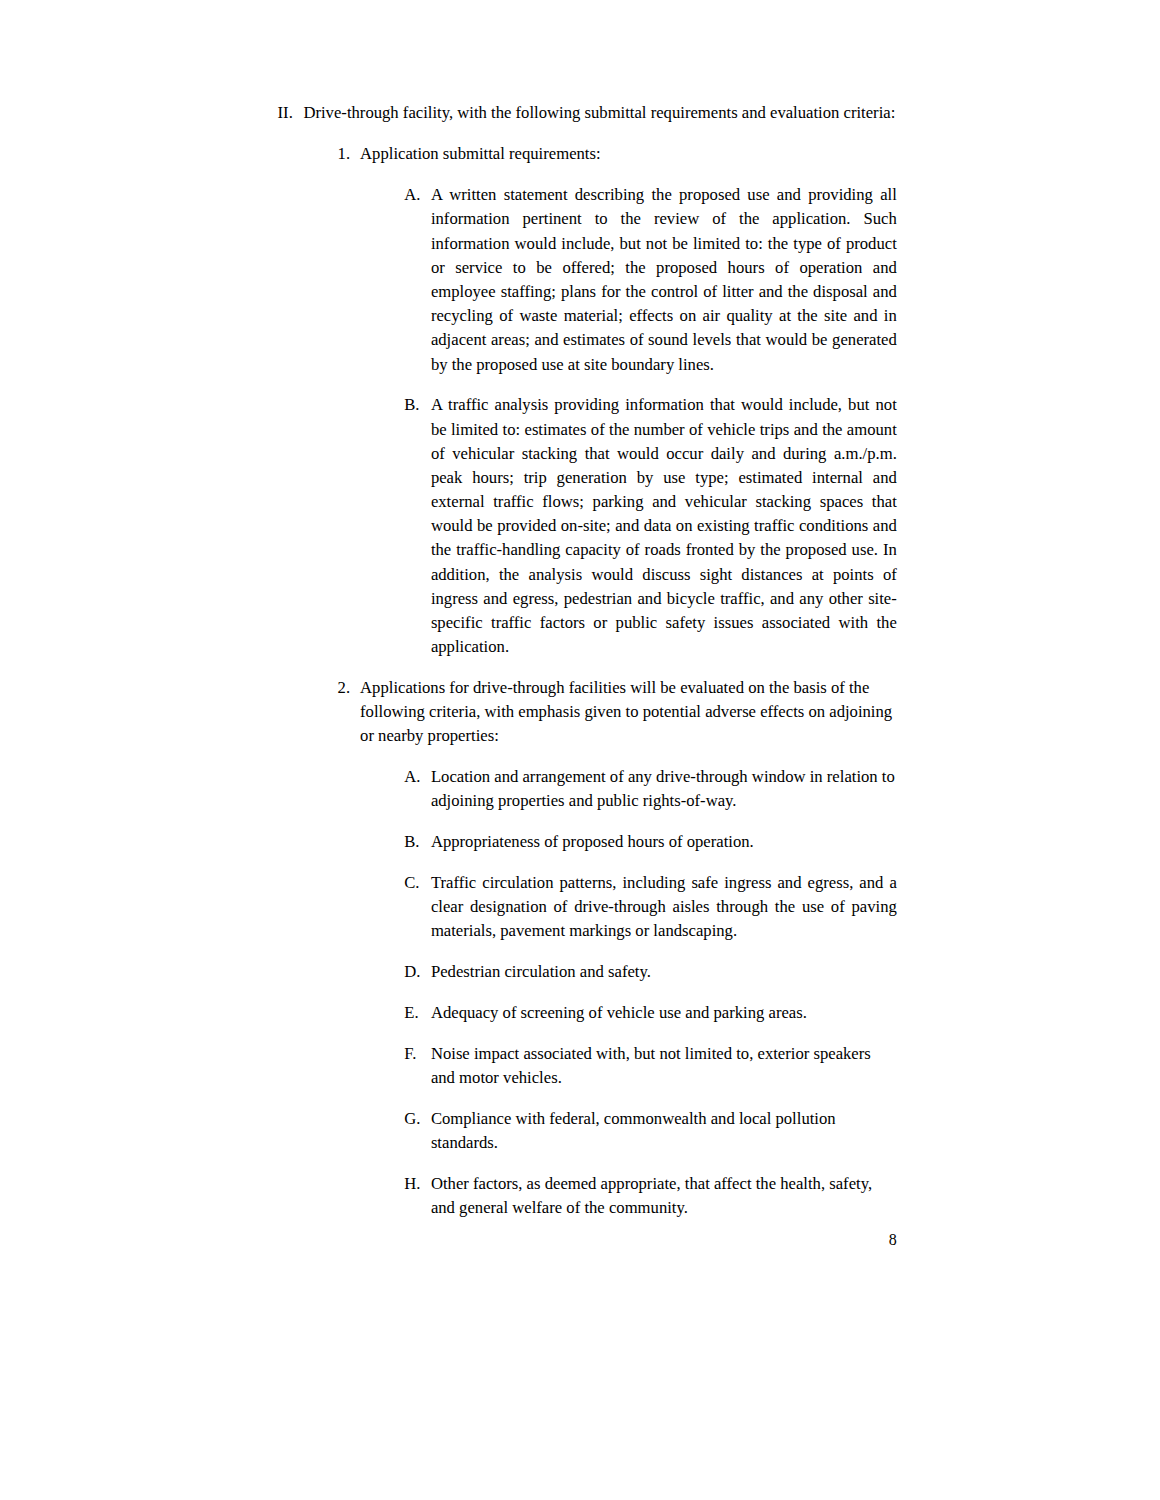II.
Drive-through facility, with the following submittal requirements and evaluation criteria:
1.
Application submittal requirements:
A.
A written statement describing the proposed use and providing all information pertinent to the review of the application. Such information would include, but not be limited to: the type of product or service to be offered; the proposed hours of operation and employee staffing; plans for the control of litter and the disposal and recycling of waste material; effects on air quality at the site and in adjacent areas; and estimates of sound levels that would be generated by the proposed use at site boundary lines.
B.
A traffic analysis providing information that would include, but not be limited to: estimates of the number of vehicle trips and the amount of vehicular stacking that would occur daily and during a.m./p.m. peak hours; trip generation by use type; estimated internal and external traffic flows; parking and vehicular stacking spaces that would be provided on-site; and data on existing traffic conditions and the traffic-handling capacity of roads fronted by the proposed use. In addition, the analysis would discuss sight distances at points of ingress and egress, pedestrian and bicycle traffic, and any other site-specific traffic factors or public safety issues associated with the application.
2.
Applications for drive-through facilities will be evaluated on the basis of the following criteria, with emphasis given to potential adverse effects on adjoining or nearby properties:
A.
Location and arrangement of any drive-through window in relation to adjoining properties and public rights-of-way.
B.
Appropriateness of proposed hours of operation.
C.
Traffic circulation patterns, including safe ingress and egress, and a clear designation of drive-through aisles through the use of paving materials, pavement markings or landscaping.
D.
Pedestrian circulation and safety.
E.
Adequacy of screening of vehicle use and parking areas.
F.
Noise impact associated with, but not limited to, exterior speakers and motor vehicles.
G.
Compliance with federal, commonwealth and local pollution standards.
H.
Other factors, as deemed appropriate, that affect the health, safety, and general welfare of the community.
8